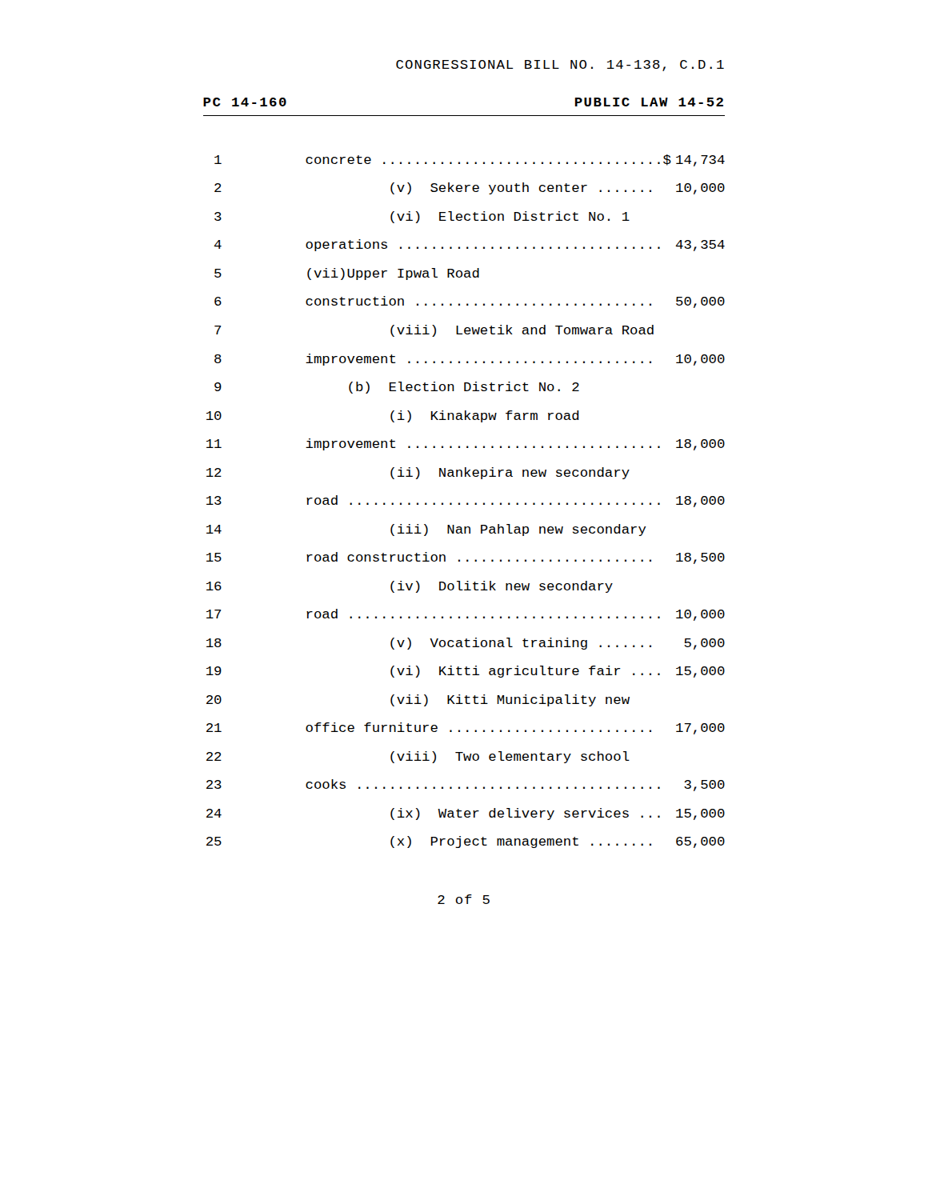CONGRESSIONAL BILL NO. 14-138, C.D.1
PC 14-160
PUBLIC LAW 14-52
| 1 | concrete ..................................$ | 14,734 |
| 2 | (v) Sekere youth center ....... | 10,000 |
| 3 | (vi) Election District No. 1 | |
| 4 | operations ................................ | 43,354 |
| 5 | (vii)Upper Ipwal Road | |
| 6 | construction ............................. | 50,000 |
| 7 | (viii) Lewetik and Tomwara Road | |
| 8 | improvement .............................. | 10,000 |
| 9 | (b) Election District No. 2 | |
| 10 | (i) Kinakapw farm road | |
| 11 | improvement ............................... | 18,000 |
| 12 | (ii) Nankepira new secondary | |
| 13 | road ...................................... | 18,000 |
| 14 | (iii) Nan Pahlap new secondary | |
| 15 | road construction ........................ | 18,500 |
| 16 | (iv) Dolitik new secondary | |
| 17 | road ...................................... | 10,000 |
| 18 | (v) Vocational training ....... | 5,000 |
| 19 | (vi) Kitti agriculture fair .... | 15,000 |
| 20 | (vii) Kitti Municipality new | |
| 21 | office furniture ......................... | 17,000 |
| 22 | (viii) Two elementary school | |
| 23 | cooks ..................................... | 3,500 |
| 24 | (ix) Water delivery services ... | 15,000 |
| 25 | (x) Project management ........ | 65,000 |
2 of 5